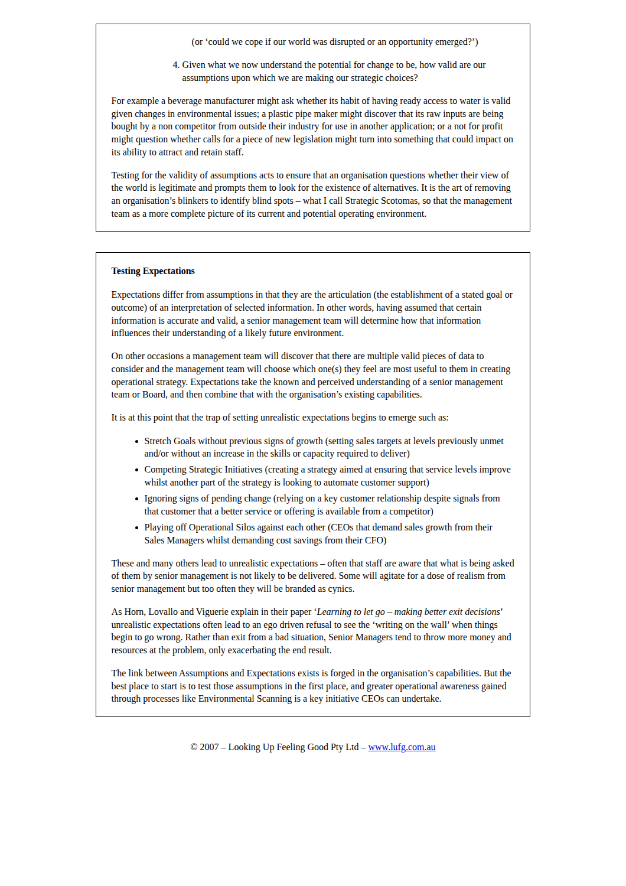(or ‘could we cope if our world was disrupted or an opportunity emerged?’)
Given what we now understand the potential for change to be, how valid are our assumptions upon which we are making our strategic choices?
For example a beverage manufacturer might ask whether its habit of having ready access to water is valid given changes in environmental issues; a plastic pipe maker might discover that its raw inputs are being bought by a non competitor from outside their industry for use in another application; or a not for profit might question whether calls for a piece of new legislation might turn into something that could impact on its ability to attract and retain staff.
Testing for the validity of assumptions acts to ensure that an organisation questions whether their view of the world is legitimate and prompts them to look for the existence of alternatives. It is the art of removing an organisation’s blinkers to identify blind spots – what I call Strategic Scotomas, so that the management team as a more complete picture of its current and potential operating environment.
Testing Expectations
Expectations differ from assumptions in that they are the articulation (the establishment of a stated goal or outcome) of an interpretation of selected information. In other words, having assumed that certain information is accurate and valid, a senior management team will determine how that information influences their understanding of a likely future environment.
On other occasions a management team will discover that there are multiple valid pieces of data to consider and the management team will choose which one(s) they feel are most useful to them in creating operational strategy. Expectations take the known and perceived understanding of a senior management team or Board, and then combine that with the organisation’s existing capabilities.
It is at this point that the trap of setting unrealistic expectations begins to emerge such as:
Stretch Goals without previous signs of growth (setting sales targets at levels previously unmet and/or without an increase in the skills or capacity required to deliver)
Competing Strategic Initiatives (creating a strategy aimed at ensuring that service levels improve whilst another part of the strategy is looking to automate customer support)
Ignoring signs of pending change (relying on a key customer relationship despite signals from that customer that a better service or offering is available from a competitor)
Playing off Operational Silos against each other (CEOs that demand sales growth from their Sales Managers whilst demanding cost savings from their CFO)
These and many others lead to unrealistic expectations – often that staff are aware that what is being asked of them by senior management is not likely to be delivered. Some will agitate for a dose of realism from senior management but too often they will be branded as cynics.
As Horn, Lovallo and Viguerie explain in their paper ‘Learning to let go – making better exit decisions’ unrealistic expectations often lead to an ego driven refusal to see the ‘writing on the wall’ when things begin to go wrong. Rather than exit from a bad situation, Senior Managers tend to throw more money and resources at the problem, only exacerbating the end result.
The link between Assumptions and Expectations exists is forged in the organisation’s capabilities. But the best place to start is to test those assumptions in the first place, and greater operational awareness gained through processes like Environmental Scanning is a key initiative CEOs can undertake.
© 2007 – Looking Up Feeling Good Pty Ltd – www.lufg.com.au